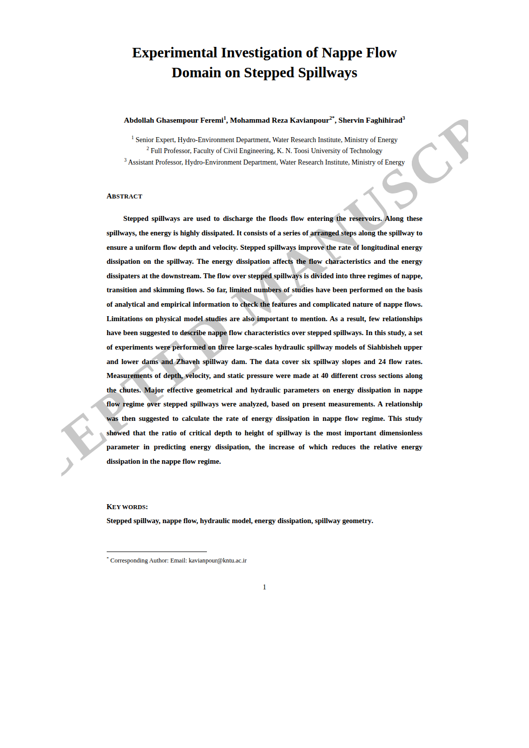ACCEPTED MANUSCRIPT
Experimental Investigation of Nappe Flow Domain on Stepped Spillways
Abdollah Ghasempour Feremi1, Mohammad Reza Kavianpour2*, Shervin Faghihirad3
1 Senior Expert, Hydro-Environment Department, Water Research Institute, Ministry of Energy
2 Full Professor, Faculty of Civil Engineering, K. N. Toosi University of Technology
3 Assistant Professor, Hydro-Environment Department, Water Research Institute, Ministry of Energy
ABSTRACT
Stepped spillways are used to discharge the floods flow entering the reservoirs. Along these spillways, the energy is highly dissipated. It consists of a series of arranged steps along the spillway to ensure a uniform flow depth and velocity. Stepped spillways improve the rate of longitudinal energy dissipation on the spillway. The energy dissipation affects the flow characteristics and the energy dissipaters at the downstream. The flow over stepped spillways is divided into three regimes of nappe, transition and skimming flows. So far, limited numbers of studies have been performed on the basis of analytical and empirical information to check the features and complicated nature of nappe flows. Limitations on physical model studies are also important to mention. As a result, few relationships have been suggested to describe nappe flow characteristics over stepped spillways. In this study, a set of experiments were performed on three large-scales hydraulic spillway models of Siahbisheh upper and lower dams and Zhaveh spillway dam. The data cover six spillway slopes and 24 flow rates. Measurements of depth, velocity, and static pressure were made at 40 different cross sections along the chutes. Major effective geometrical and hydraulic parameters on energy dissipation in nappe flow regime over stepped spillways were analyzed, based on present measurements. A relationship was then suggested to calculate the rate of energy dissipation in nappe flow regime. This study showed that the ratio of critical depth to height of spillway is the most important dimensionless parameter in predicting energy dissipation, the increase of which reduces the relative energy dissipation in the nappe flow regime.
KEY WORDS:
Stepped spillway, nappe flow, hydraulic model, energy dissipation, spillway geometry.
* Corresponding Author: Email: kavianpour@kntu.ac.ir
1